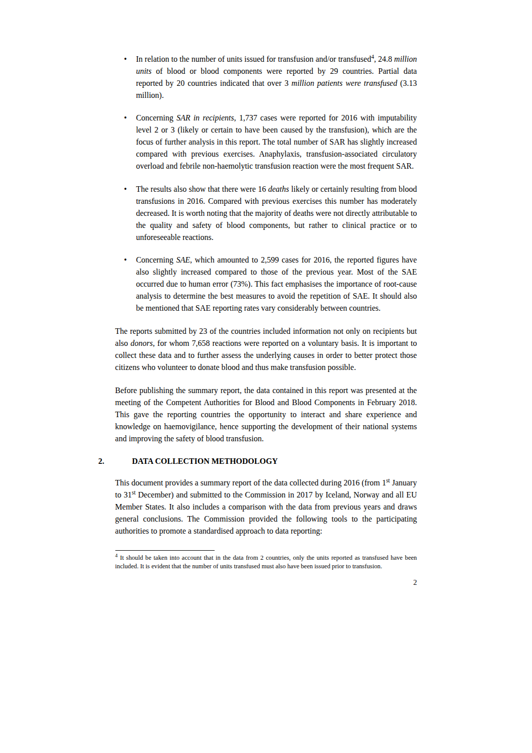In relation to the number of units issued for transfusion and/or transfused4, 24.8 million units of blood or blood components were reported by 29 countries. Partial data reported by 20 countries indicated that over 3 million patients were transfused (3.13 million).
Concerning SAR in recipients, 1,737 cases were reported for 2016 with imputability level 2 or 3 (likely or certain to have been caused by the transfusion), which are the focus of further analysis in this report. The total number of SAR has slightly increased compared with previous exercises. Anaphylaxis, transfusion-associated circulatory overload and febrile non-haemolytic transfusion reaction were the most frequent SAR.
The results also show that there were 16 deaths likely or certainly resulting from blood transfusions in 2016. Compared with previous exercises this number has moderately decreased. It is worth noting that the majority of deaths were not directly attributable to the quality and safety of blood components, but rather to clinical practice or to unforeseeable reactions.
Concerning SAE, which amounted to 2,599 cases for 2016, the reported figures have also slightly increased compared to those of the previous year. Most of the SAE occurred due to human error (73%). This fact emphasises the importance of root-cause analysis to determine the best measures to avoid the repetition of SAE. It should also be mentioned that SAE reporting rates vary considerably between countries.
The reports submitted by 23 of the countries included information not only on recipients but also donors, for whom 7,658 reactions were reported on a voluntary basis. It is important to collect these data and to further assess the underlying causes in order to better protect those citizens who volunteer to donate blood and thus make transfusion possible.
Before publishing the summary report, the data contained in this report was presented at the meeting of the Competent Authorities for Blood and Blood Components in February 2018. This gave the reporting countries the opportunity to interact and share experience and knowledge on haemovigilance, hence supporting the development of their national systems and improving the safety of blood transfusion.
2. DATA COLLECTION METHODOLOGY
This document provides a summary report of the data collected during 2016 (from 1st January to 31st December) and submitted to the Commission in 2017 by Iceland, Norway and all EU Member States. It also includes a comparison with the data from previous years and draws general conclusions. The Commission provided the following tools to the participating authorities to promote a standardised approach to data reporting:
4 It should be taken into account that in the data from 2 countries, only the units reported as transfused have been included. It is evident that the number of units transfused must also have been issued prior to transfusion.
2